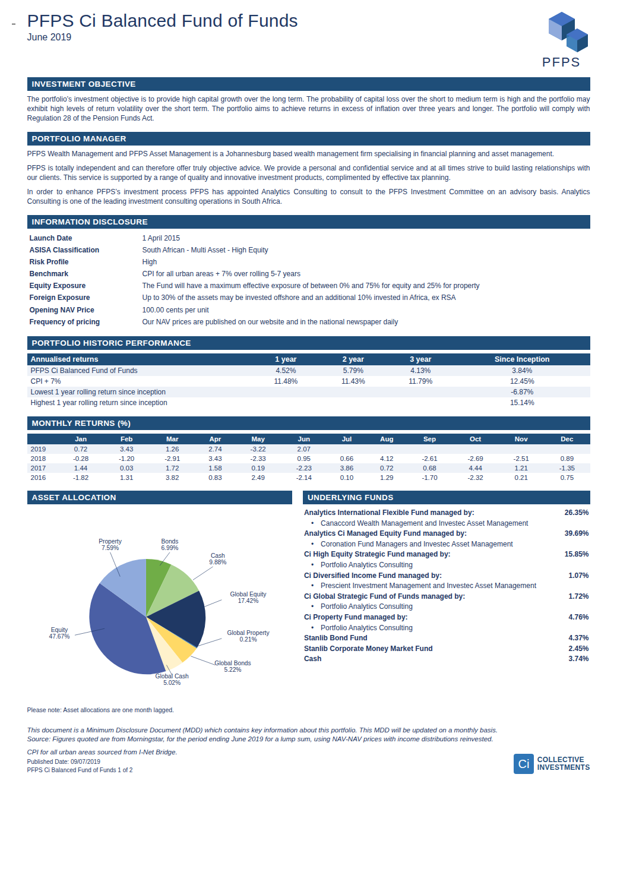PFPS Ci Balanced Fund of Funds
June 2019
PFPS
INVESTMENT OBJECTIVE
The portfolio’s investment objective is to provide high capital growth over the long term. The probability of capital loss over the short to medium term is high and the portfolio may exhibit high levels of return volatility over the short term. The portfolio aims to achieve returns in excess of inflation over three years and longer. The portfolio will comply with Regulation 28 of the Pension Funds Act.
PORTFOLIO MANAGER
PFPS Wealth Management and PFPS Asset Management is a Johannesburg based wealth management firm specialising in financial planning and asset management.
PFPS is totally independent and can therefore offer truly objective advice. We provide a personal and confidential service and at all times strive to build lasting relationships with our clients. This service is supported by a range of quality and innovative investment products, complimented by effective tax planning.
In order to enhance PFPS’s investment process PFPS has appointed Analytics Consulting to consult to the PFPS Investment Committee on an advisory basis. Analytics Consulting is one of the leading investment consulting operations in South Africa.
INFORMATION DISCLOSURE
| Launch Date | 1 April 2015 |
| ASISA Classification | South African - Multi Asset - High Equity |
| Risk Profile | High |
| Benchmark | CPI for all urban areas + 7% over rolling 5-7 years |
| Equity Exposure | The Fund will have a maximum effective exposure of between 0% and 75% for equity and 25% for property |
| Foreign Exposure | Up to 30% of the assets may be invested offshore and an additional 10% invested in Africa, ex RSA |
| Opening NAV Price | 100.00 cents per unit |
| Frequency of pricing | Our NAV prices are published on our website and in the national newspaper daily |
PORTFOLIO HISTORIC PERFORMANCE
| Annualised returns | 1 year | 2 year | 3 year | Since Inception |
| --- | --- | --- | --- | --- |
| PFPS Ci Balanced Fund of Funds | 4.52% | 5.79% | 4.13% | 3.84% |
| CPI + 7% | 11.48% | 11.43% | 11.79% | 12.45% |
| Lowest 1 year rolling return since inception | | | | -6.87% |
| Highest 1 year rolling return since inception | | | | 15.14% |
MONTHLY RETURNS (%)
| | Jan | Feb | Mar | Apr | May | Jun | Jul | Aug | Sep | Oct | Nov | Dec |
| --- | --- | --- | --- | --- | --- | --- | --- | --- | --- | --- | --- | --- |
| 2019 | 0.72 | 3.43 | 1.26 | 2.74 | -3.22 | 2.07 | | | | | | |
| 2018 | -0.28 | -1.20 | -2.91 | 3.43 | -2.33 | 0.95 | 0.66 | 4.12 | -2.61 | -2.69 | -2.51 | 0.89 |
| 2017 | 1.44 | 0.03 | 1.72 | 1.58 | 0.19 | -2.23 | 3.86 | 0.72 | 0.68 | 4.44 | 1.21 | -1.35 |
| 2016 | -1.82 | 1.31 | 3.82 | 0.83 | 2.49 | -2.14 | 0.10 | 1.29 | -1.70 | -2.32 | 0.21 | 0.75 |
ASSET ALLOCATION
Property 7.59% Bonds 6.99% Cash 9.88% Global Equity 17.42% Global Property 0.21% Global Bonds 5.22% Global Cash 5.02% Equity 47.67%
Please note: Asset allocations are one month lagged.
UNDERLYING FUNDS
| Analytics International Flexible Fund managed by: | 26.35% |
| Canaccord Wealth Management and Investec Asset Management | |
| Analytics Ci Managed Equity Fund managed by: | 39.69% |
| Coronation Fund Managers and Investec Asset Management | |
| Ci High Equity Strategic Fund managed by: | 15.85% |
| Portfolio Analytics Consulting | |
| Ci Diversified Income Fund managed by: | 1.07% |
| Prescient Investment Management and Investec Asset Management | |
| Ci Global Strategic Fund of Funds managed by: | 1.72% |
| Portfolio Analytics Consulting | |
| Ci Property Fund managed by: | 4.76% |
| Portfolio Analytics Consulting | |
| Stanlib Bond Fund | 4.37% |
| Stanlib Corporate Money Market Fund | 2.45% |
| Cash | 3.74% |
This document is a Minimum Disclosure Document (MDD) which contains key information about this portfolio. This MDD will be updated on a monthly basis. Source: Figures quoted are from Morningstar, for the period ending June 2019 for a lump sum, using NAV-NAV prices with income distributions reinvested.
CPI for all urban areas sourced from I-Net Bridge.
Published Date: 09/07/2019
PFPS Ci Balanced Fund of Funds 1 of 2
Ci
COLLECTIVE INVESTMENTS